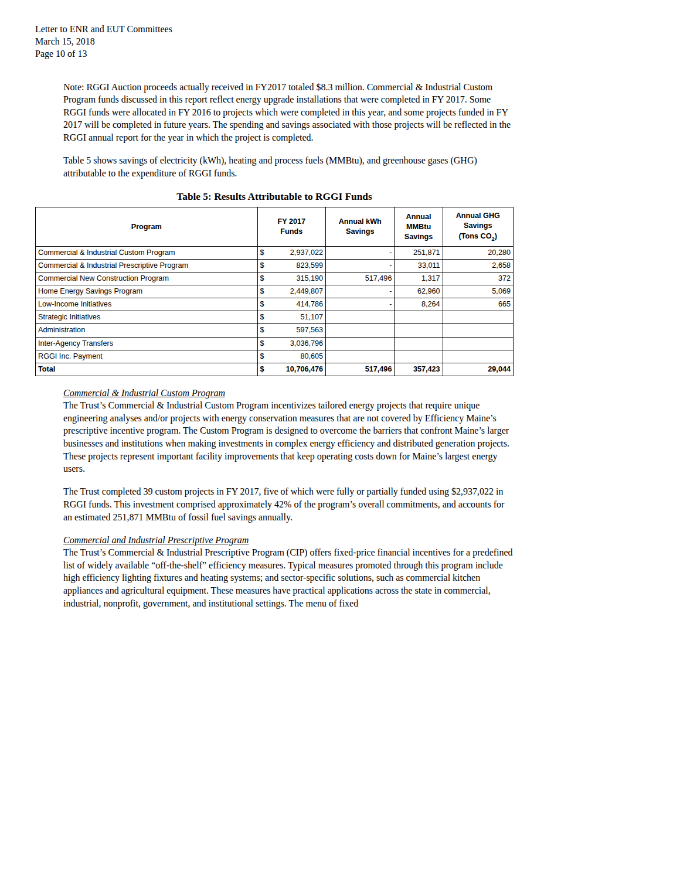Letter to ENR and EUT Committees
March 15, 2018
Page 10 of 13
Note: RGGI Auction proceeds actually received in FY2017 totaled $8.3 million. Commercial & Industrial Custom Program funds discussed in this report reflect energy upgrade installations that were completed in FY 2017. Some RGGI funds were allocated in FY 2016 to projects which were completed in this year, and some projects funded in FY 2017 will be completed in future years. The spending and savings associated with those projects will be reflected in the RGGI annual report for the year in which the project is completed.
Table 5 shows savings of electricity (kWh), heating and process fuels (MMBtu), and greenhouse gases (GHG) attributable to the expenditure of RGGI funds.
Table 5: Results Attributable to RGGI Funds
| Program | FY 2017 Funds | Annual kWh Savings | Annual MMBtu Savings | Annual GHG Savings (Tons CO 2 ) |
| --- | --- | --- | --- | --- |
| Commercial & Industrial Custom Program | $ | 2,937,022 | - | 251,871 | 20,280 |
| Commercial & Industrial Prescriptive Program | $ | 823,599 | - | 33,011 | 2,658 |
| Commercial New Construction Program | $ | 315,190 | 517,496 | 1,317 | 372 |
| Home Energy Savings Program | $ | 2,449,807 | - | 62,960 | 5,069 |
| Low-Income Initiatives | $ | 414,786 | - | 8,264 | 665 |
| Strategic Initiatives | $ | 51,107 | | | |
| Administration | $ | 597,563 | | | |
| Inter-Agency Transfers | $ | 3,036,796 | | | |
| RGGI Inc. Payment | $ | 80,605 | | | |
| Total | $ | 10,706,476 | 517,496 | 357,423 | 29,044 |
Commercial & Industrial Custom Program
The Trust’s Commercial & Industrial Custom Program incentivizes tailored energy projects that require unique engineering analyses and/or projects with energy conservation measures that are not covered by Efficiency Maine’s prescriptive incentive program. The Custom Program is designed to overcome the barriers that confront Maine’s larger businesses and institutions when making investments in complex energy efficiency and distributed generation projects. These projects represent important facility improvements that keep operating costs down for Maine’s largest energy users.
The Trust completed 39 custom projects in FY 2017, five of which were fully or partially funded using $2,937,022 in RGGI funds. This investment comprised approximately 42% of the program’s overall commitments, and accounts for an estimated 251,871 MMBtu of fossil fuel savings annually.
Commercial and Industrial Prescriptive Program
The Trust’s Commercial & Industrial Prescriptive Program (CIP) offers fixed-price financial incentives for a predefined list of widely available “off-the-shelf” efficiency measures. Typical measures promoted through this program include high efficiency lighting fixtures and heating systems; and sector-specific solutions, such as commercial kitchen appliances and agricultural equipment. These measures have practical applications across the state in commercial, industrial, nonprofit, government, and institutional settings. The menu of fixed